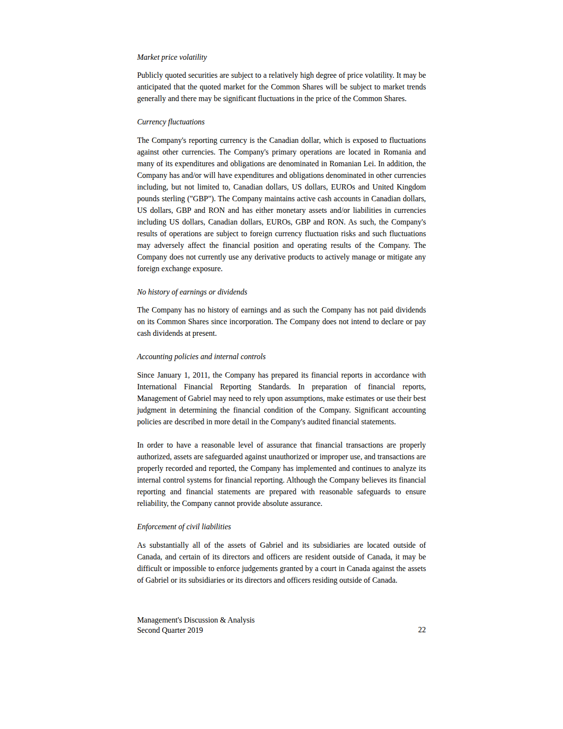Market price volatility
Publicly quoted securities are subject to a relatively high degree of price volatility. It may be anticipated that the quoted market for the Common Shares will be subject to market trends generally and there may be significant fluctuations in the price of the Common Shares.
Currency fluctuations
The Company's reporting currency is the Canadian dollar, which is exposed to fluctuations against other currencies. The Company's primary operations are located in Romania and many of its expenditures and obligations are denominated in Romanian Lei. In addition, the Company has and/or will have expenditures and obligations denominated in other currencies including, but not limited to, Canadian dollars, US dollars, EUROs and United Kingdom pounds sterling ("GBP"). The Company maintains active cash accounts in Canadian dollars, US dollars, GBP and RON and has either monetary assets and/or liabilities in currencies including US dollars, Canadian dollars, EUROs, GBP and RON. As such, the Company's results of operations are subject to foreign currency fluctuation risks and such fluctuations may adversely affect the financial position and operating results of the Company. The Company does not currently use any derivative products to actively manage or mitigate any foreign exchange exposure.
No history of earnings or dividends
The Company has no history of earnings and as such the Company has not paid dividends on its Common Shares since incorporation. The Company does not intend to declare or pay cash dividends at present.
Accounting policies and internal controls
Since January 1, 2011, the Company has prepared its financial reports in accordance with International Financial Reporting Standards. In preparation of financial reports, Management of Gabriel may need to rely upon assumptions, make estimates or use their best judgment in determining the financial condition of the Company. Significant accounting policies are described in more detail in the Company's audited financial statements.
In order to have a reasonable level of assurance that financial transactions are properly authorized, assets are safeguarded against unauthorized or improper use, and transactions are properly recorded and reported, the Company has implemented and continues to analyze its internal control systems for financial reporting. Although the Company believes its financial reporting and financial statements are prepared with reasonable safeguards to ensure reliability, the Company cannot provide absolute assurance.
Enforcement of civil liabilities
As substantially all of the assets of Gabriel and its subsidiaries are located outside of Canada, and certain of its directors and officers are resident outside of Canada, it may be difficult or impossible to enforce judgements granted by a court in Canada against the assets of Gabriel or its subsidiaries or its directors and officers residing outside of Canada.
Management's Discussion & Analysis
Second Quarter 2019
22